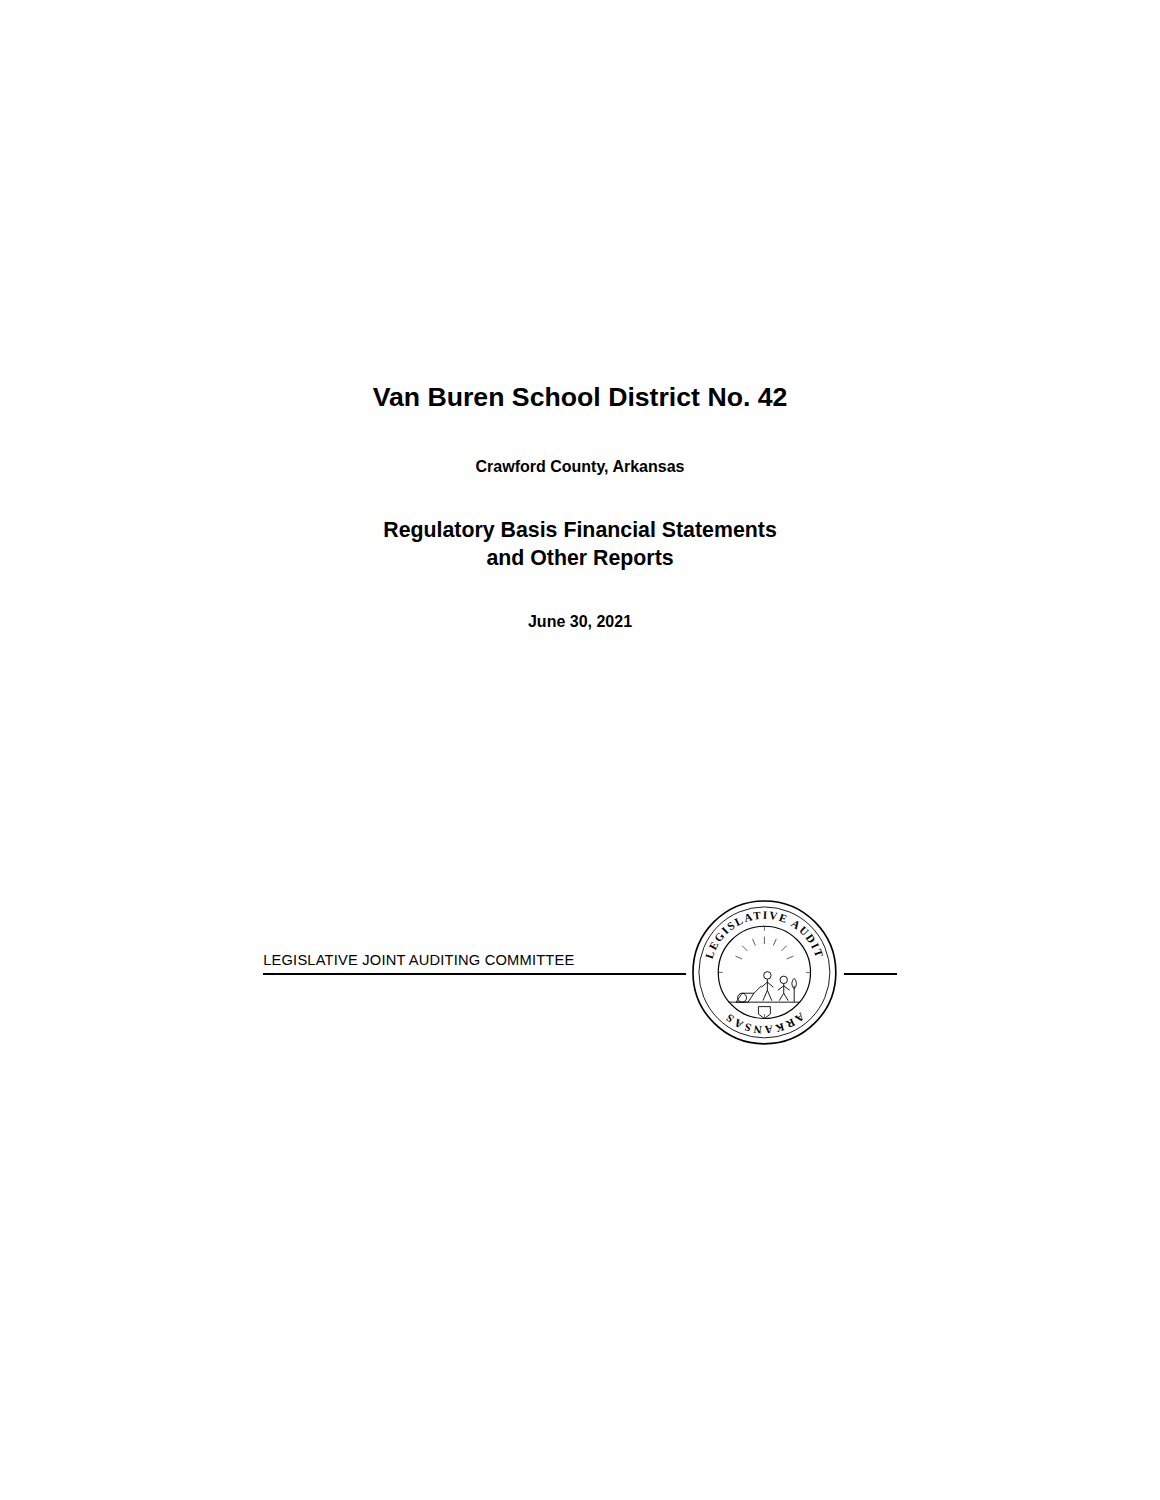Van Buren School District No. 42
Crawford County, Arkansas
Regulatory Basis Financial Statements
and Other Reports
June 30, 2021
LEGISLATIVE JOINT AUDITING COMMITTEE
LEGISLATIVE AUDIT ARKANSAS